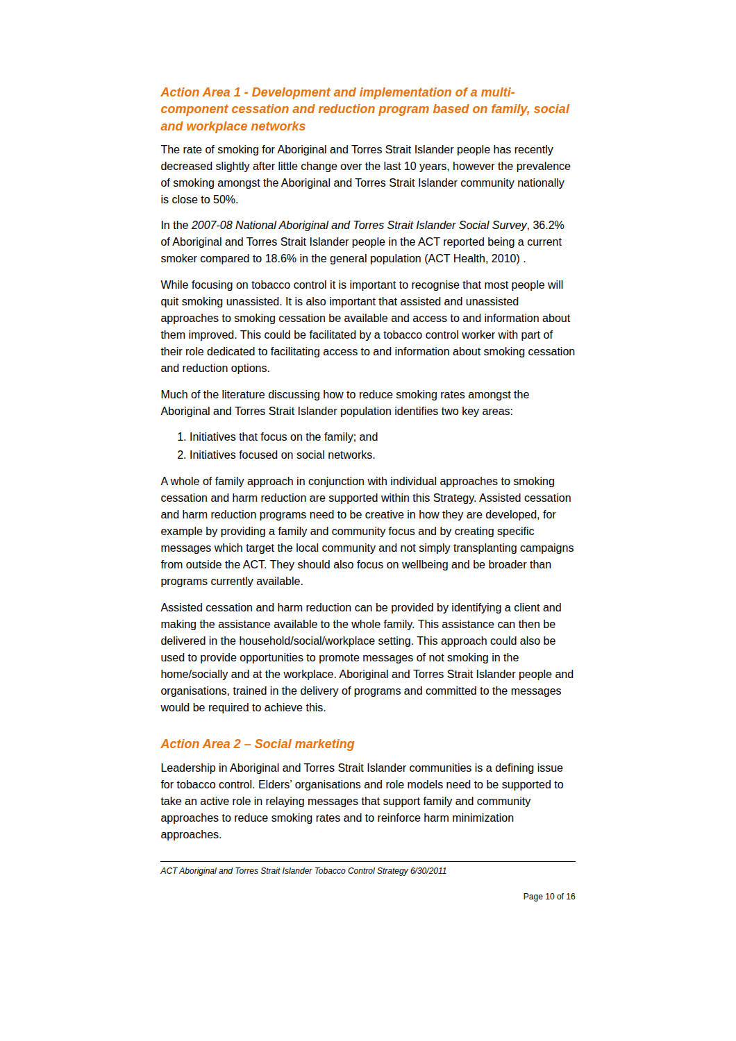Action Area 1 - Development and implementation of a multi-component cessation and reduction program based on family, social and workplace networks
The rate of smoking for Aboriginal and Torres Strait Islander people has recently decreased slightly after little change over the last 10 years, however the prevalence of smoking amongst the Aboriginal and Torres Strait Islander community nationally is close to 50%.
In the 2007-08 National Aboriginal and Torres Strait Islander Social Survey, 36.2% of Aboriginal and Torres Strait Islander people in the ACT reported being a current smoker compared to 18.6% in the general population (ACT Health, 2010) .
While focusing on tobacco control it is important to recognise that most people will quit smoking unassisted. It is also important that assisted and unassisted approaches to smoking cessation be available and access to and information about them improved. This could be facilitated by a tobacco control worker with part of their role dedicated to facilitating access to and information about smoking cessation and reduction options.
Much of the literature discussing how to reduce smoking rates amongst the Aboriginal and Torres Strait Islander population identifies two key areas:
Initiatives that focus on the family; and
Initiatives focused on social networks.
A whole of family approach in conjunction with individual approaches to smoking cessation and harm reduction are supported within this Strategy. Assisted cessation and harm reduction programs need to be creative in how they are developed, for example by providing a family and community focus and by creating specific messages which target the local community and not simply transplanting campaigns from outside the ACT. They should also focus on wellbeing and be broader than programs currently available.
Assisted cessation and harm reduction can be provided by identifying a client and making the assistance available to the whole family. This assistance can then be delivered in the household/social/workplace setting. This approach could also be used to provide opportunities to promote messages of not smoking in the home/socially and at the workplace. Aboriginal and Torres Strait Islander people and organisations, trained in the delivery of programs and committed to the messages would be required to achieve this.
Action Area 2 – Social marketing
Leadership in Aboriginal and Torres Strait Islander communities is a defining issue for tobacco control. Elders’ organisations and role models need to be supported to take an active role in relaying messages that support family and community approaches to reduce smoking rates and to reinforce harm minimization approaches.
ACT Aboriginal and Torres Strait Islander Tobacco Control Strategy 6/30/2011
Page 10 of 16